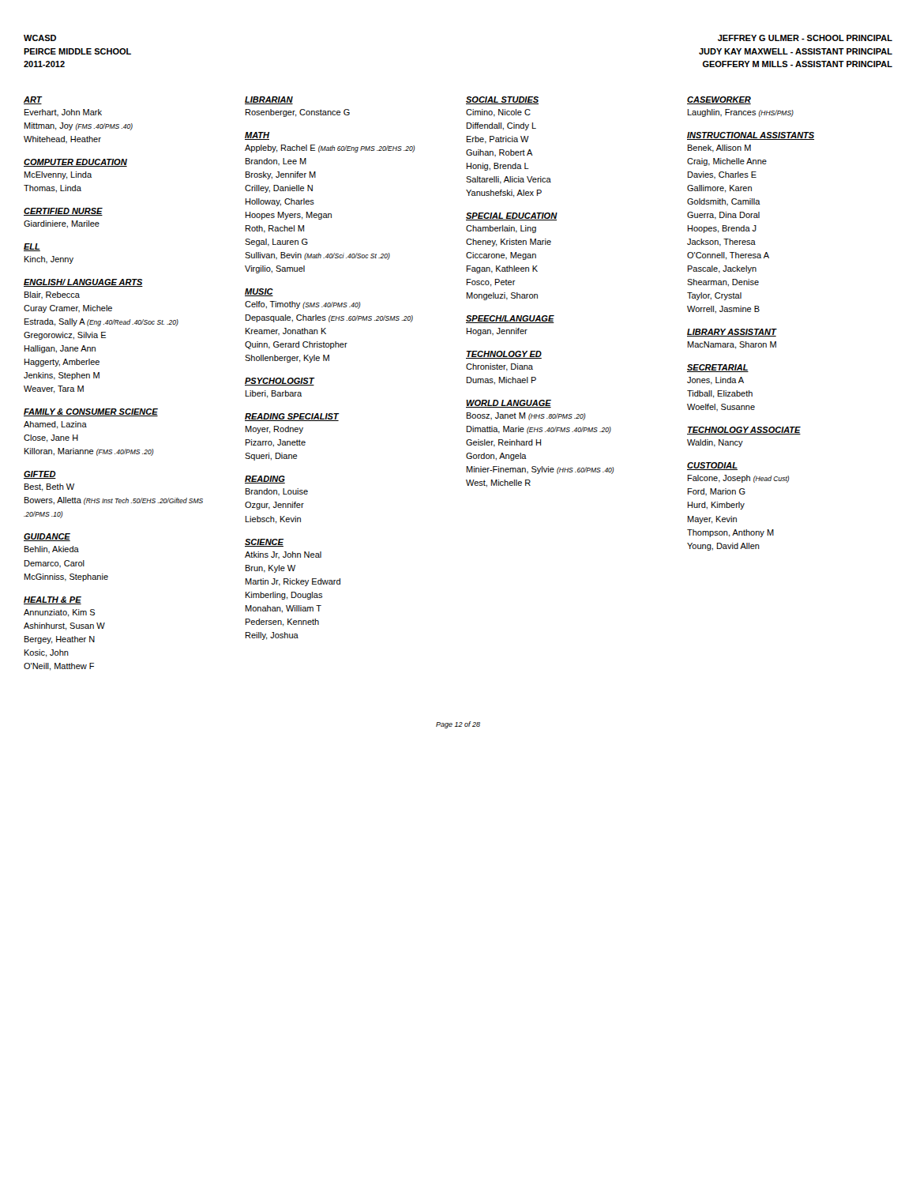WCASD
PEIRCE MIDDLE SCHOOL
2011-2012
JEFFREY G ULMER - SCHOOL PRINCIPAL
JUDY KAY MAXWELL - ASSISTANT PRINCIPAL
GEOFFERY M MILLS - ASSISTANT PRINCIPAL
ART
Everhart, John Mark
Mittman, Joy (FMS .40/PMS .40)
Whitehead, Heather
COMPUTER EDUCATION
McElvenny, Linda
Thomas, Linda
CERTIFIED NURSE
Giardiniere, Marilee
ELL
Kinch, Jenny
ENGLISH/ LANGUAGE ARTS
Blair, Rebecca
Curay Cramer, Michele
Estrada, Sally A (Eng .40/Read .40/Soc St. .20)
Gregorowicz, Silvia E
Halligan, Jane Ann
Haggerty, Amberlee
Jenkins, Stephen M
Weaver, Tara M
FAMILY & CONSUMER SCIENCE
Ahamed, Lazina
Close, Jane H
Killoran, Marianne (FMS .40/PMS .20)
GIFTED
Best, Beth W
Bowers, Alletta (RHS Inst Tech .50/EHS .20/Gifted SMS .20/PMS .10)
GUIDANCE
Behlin, Akieda
Demarco, Carol
McGinniss, Stephanie
HEALTH & PE
Annunziato, Kim S
Ashinhurst, Susan W
Bergey, Heather N
Kosic, John
O'Neill, Matthew F
LIBRARIAN
Rosenberger, Constance G
MATH
Appleby, Rachel E (Math 60/Eng PMS .20/EHS .20)
Brandon, Lee M
Brosky, Jennifer M
Crilley, Danielle N
Holloway, Charles
Hoopes Myers, Megan
Roth, Rachel M
Segal, Lauren G
Sullivan, Bevin (Math .40/Sci .40/Soc St .20)
Virgilio, Samuel
MUSIC
Celfo, Timothy (SMS .40/PMS .40)
Depasquale, Charles (EHS .60/PMS .20/SMS .20)
Kreamer, Jonathan K
Quinn, Gerard Christopher
Shollenberger, Kyle M
PSYCHOLOGIST
Liberi, Barbara
READING SPECIALIST
Moyer, Rodney
Pizarro, Janette
Squeri, Diane
READING
Brandon, Louise
Ozgur, Jennifer
Liebsch, Kevin
SCIENCE
Atkins Jr, John Neal
Brun, Kyle W
Martin Jr, Rickey Edward
Kimberling, Douglas
Monahan, William T
Pedersen, Kenneth
Reilly, Joshua
SOCIAL STUDIES
Cimino, Nicole C
Diffendall, Cindy L
Erbe, Patricia W
Guihan, Robert A
Honig, Brenda L
Saltarelli, Alicia Verica
Yanushefski, Alex P
SPECIAL EDUCATION
Chamberlain, Ling
Cheney, Kristen Marie
Ciccarone, Megan
Fagan, Kathleen K
Fosco, Peter
Mongeluzi, Sharon
SPEECH/LANGUAGE
Hogan, Jennifer
TECHNOLOGY ED
Chronister, Diana
Dumas, Michael P
WORLD LANGUAGE
Boosz, Janet M (HHS .80/PMS .20)
Dimattia, Marie (EHS .40/FMS .40/PMS .20)
Geisler, Reinhard H
Gordon, Angela
Minier-Fineman, Sylvie (HHS .60/PMS .40)
West, Michelle R
CASEWORKER
Laughlin, Frances (HHS/PMS)
INSTRUCTIONAL ASSISTANTS
Benek, Allison M
Craig, Michelle Anne
Davies, Charles E
Gallimore, Karen
Goldsmith, Camilla
Guerra, Dina Doral
Hoopes, Brenda J
Jackson, Theresa
O'Connell, Theresa A
Pascale, Jackelyn
Shearman, Denise
Taylor, Crystal
Worrell, Jasmine B
LIBRARY ASSISTANT
MacNamara, Sharon M
SECRETARIAL
Jones, Linda A
Tidball, Elizabeth
Woelfel, Susanne
TECHNOLOGY ASSOCIATE
Waldin, Nancy
CUSTODIAL
Falcone, Joseph (Head Cust)
Ford, Marion G
Hurd, Kimberly
Mayer, Kevin
Thompson, Anthony M
Young, David Allen
Page 12 of 28